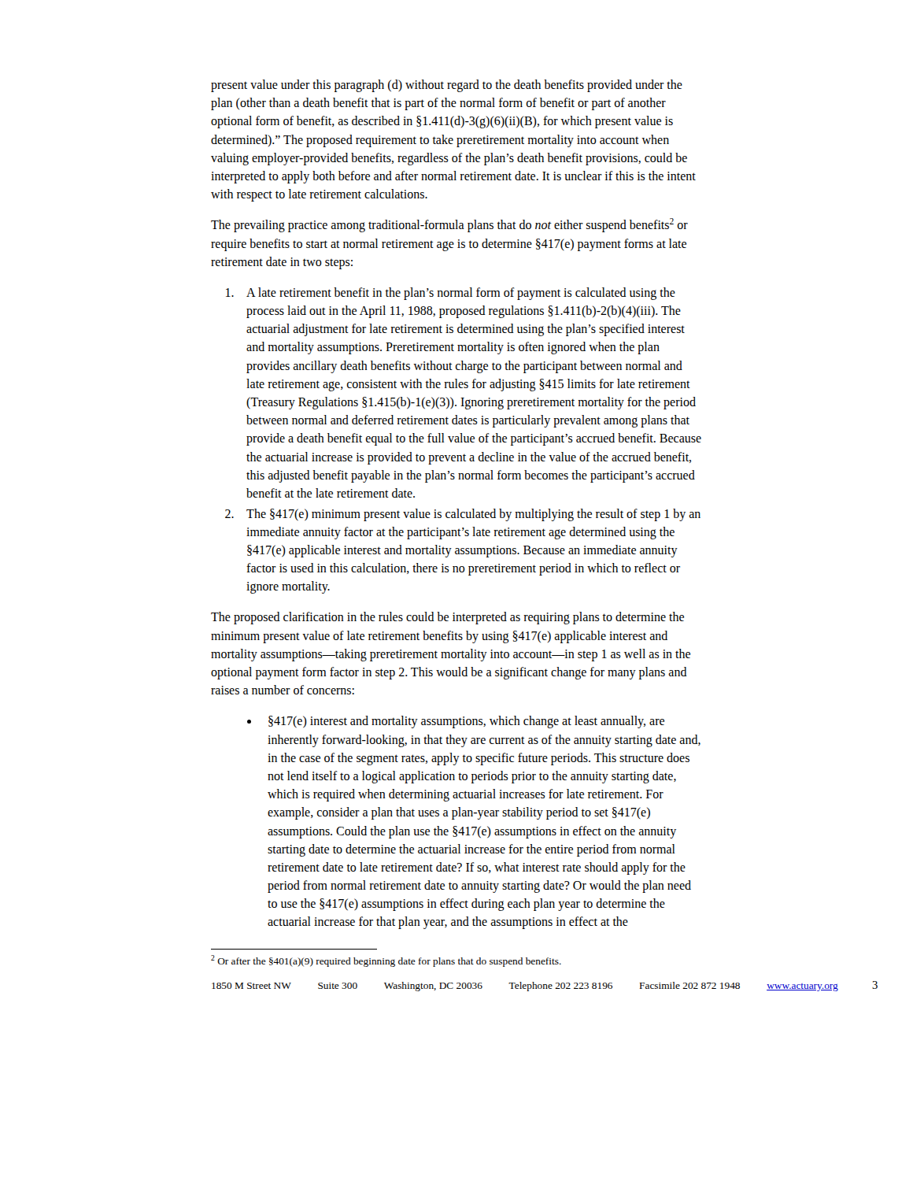present value under this paragraph (d) without regard to the death benefits provided under the plan (other than a death benefit that is part of the normal form of benefit or part of another optional form of benefit, as described in §1.411(d)-3(g)(6)(ii)(B), for which present value is determined).” The proposed requirement to take preretirement mortality into account when valuing employer-provided benefits, regardless of the plan’s death benefit provisions, could be interpreted to apply both before and after normal retirement date. It is unclear if this is the intent with respect to late retirement calculations.
The prevailing practice among traditional-formula plans that do not either suspend benefits2 or require benefits to start at normal retirement age is to determine §417(e) payment forms at late retirement date in two steps:
A late retirement benefit in the plan’s normal form of payment is calculated using the process laid out in the April 11, 1988, proposed regulations §1.411(b)-2(b)(4)(iii). The actuarial adjustment for late retirement is determined using the plan’s specified interest and mortality assumptions. Preretirement mortality is often ignored when the plan provides ancillary death benefits without charge to the participant between normal and late retirement age, consistent with the rules for adjusting §415 limits for late retirement (Treasury Regulations §1.415(b)-1(e)(3)). Ignoring preretirement mortality for the period between normal and deferred retirement dates is particularly prevalent among plans that provide a death benefit equal to the full value of the participant’s accrued benefit. Because the actuarial increase is provided to prevent a decline in the value of the accrued benefit, this adjusted benefit payable in the plan’s normal form becomes the participant’s accrued benefit at the late retirement date.
The §417(e) minimum present value is calculated by multiplying the result of step 1 by an immediate annuity factor at the participant’s late retirement age determined using the §417(e) applicable interest and mortality assumptions. Because an immediate annuity factor is used in this calculation, there is no preretirement period in which to reflect or ignore mortality.
The proposed clarification in the rules could be interpreted as requiring plans to determine the minimum present value of late retirement benefits by using §417(e) applicable interest and mortality assumptions—taking preretirement mortality into account—in step 1 as well as in the optional payment form factor in step 2. This would be a significant change for many plans and raises a number of concerns:
§417(e) interest and mortality assumptions, which change at least annually, are inherently forward-looking, in that they are current as of the annuity starting date and, in the case of the segment rates, apply to specific future periods. This structure does not lend itself to a logical application to periods prior to the annuity starting date, which is required when determining actuarial increases for late retirement. For example, consider a plan that uses a plan-year stability period to set §417(e) assumptions. Could the plan use the §417(e) assumptions in effect on the annuity starting date to determine the actuarial increase for the entire period from normal retirement date to late retirement date? If so, what interest rate should apply for the period from normal retirement date to annuity starting date? Or would the plan need to use the §417(e) assumptions in effect during each plan year to determine the actuarial increase for that plan year, and the assumptions in effect at the
2 Or after the §401(a)(9) required beginning date for plans that do suspend benefits.
1850 M Street NW Suite 300 Washington, DC 20036 Telephone 202 223 8196 Facsimile 202 872 1948 www.actuary.org 3